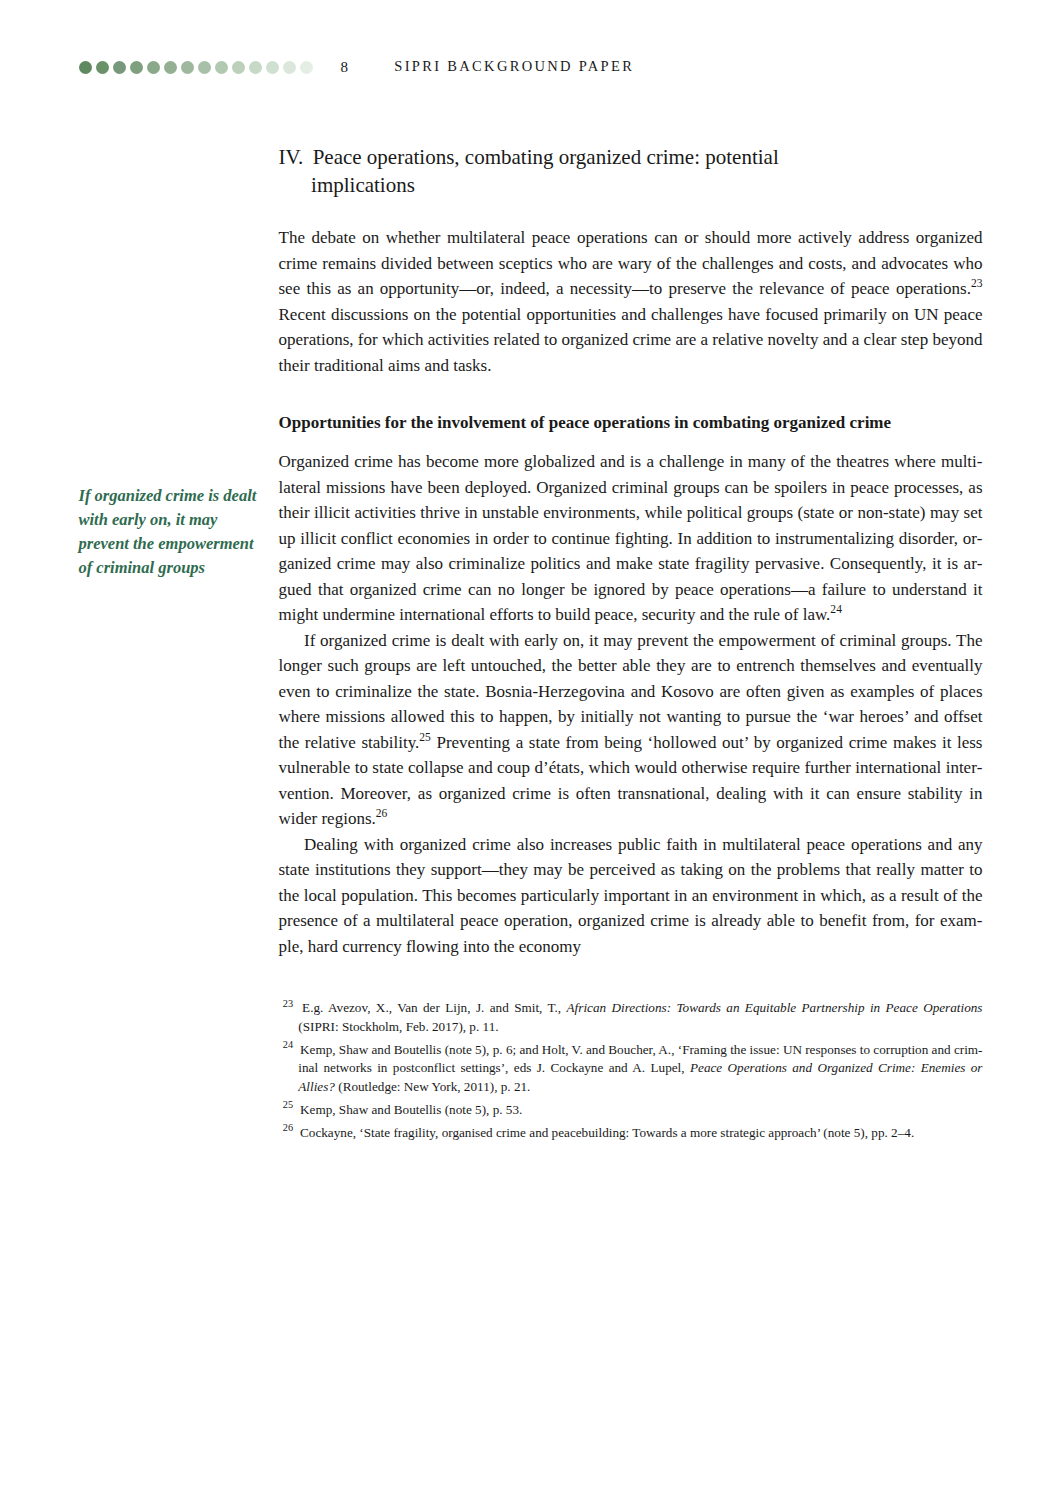8
sipri background paper
IV. Peace operations, combating organized crime: potentialimplications
The debate on whether multilateral peace operations can or should more actively address organized crime remains divided between sceptics who are wary of the challenges and costs, and advocates who see this as an opportunity—or, indeed, a necessity—to preserve the relevance of peace operations.23 Recent discussions on the potential opportunities and challenges have focused primarily on UN peace operations, for which activities related to organized crime are a relative novelty and a clear step beyond their traditional aims and tasks.
Opportunities for the involvement of peace operations in combating organized crime
If organized crime is dealt with early on, it may prevent the empowerment of criminal groups
Organized crime has become more globalized and is a challenge in many of the theatres where multilateral missions have been deployed. Organized criminal groups can be spoilers in peace processes, as their illicit activities thrive in unstable environments, while political groups (state or non-state) may set up illicit conflict economies in order to continue fighting. In addition to instrumentalizing disorder, organized crime may also criminalize politics and make state fragility pervasive. Consequently, it is argued that organized crime can no longer be ignored by peace operations—a failure to understand it might undermine international efforts to build peace, security and the rule of law.24
If organized crime is dealt with early on, it may prevent the empowerment of criminal groups. The longer such groups are left untouched, the better able they are to entrench themselves and eventually even to criminalize the state. Bosnia-Herzegovina and Kosovo are often given as examples of places where missions allowed this to happen, by initially not wanting to pursue the ‘war heroes’ and offset the relative stability.25 Preventing a state from being ‘hollowed out’ by organized crime makes it less vulnerable to state collapse and coup d’états, which would otherwise require further international intervention. Moreover, as organized crime is often transnational, dealing with it can ensure stability in wider regions.26
Dealing with organized crime also increases public faith in multilateral peace operations and any state institutions they support—they may be perceived as taking on the problems that really matter to the local population. This becomes particularly important in an environment in which, as a result of the presence of a multilateral peace operation, organized crime is already able to benefit from, for example, hard currency flowing into the economy
23 E.g. Avezov, X., Van der Lijn, J. and Smit, T., African Directions: Towards an Equitable Partnership in Peace Operations (SIPRI: Stockholm, Feb. 2017), p. 11.
24 Kemp, Shaw and Boutellis (note 5), p. 6; and Holt, V. and Boucher, A., ‘Framing the issue: UN responses to corruption and criminal networks in postconflict settings’, eds J. Cockayne and A. Lupel, Peace Operations and Organized Crime: Enemies or Allies? (Routledge: New York, 2011), p. 21.
25 Kemp, Shaw and Boutellis (note 5), p. 53.
26 Cockayne, ‘State fragility, organised crime and peacebuilding: Towards a more strategic approach’ (note 5), pp. 2–4.